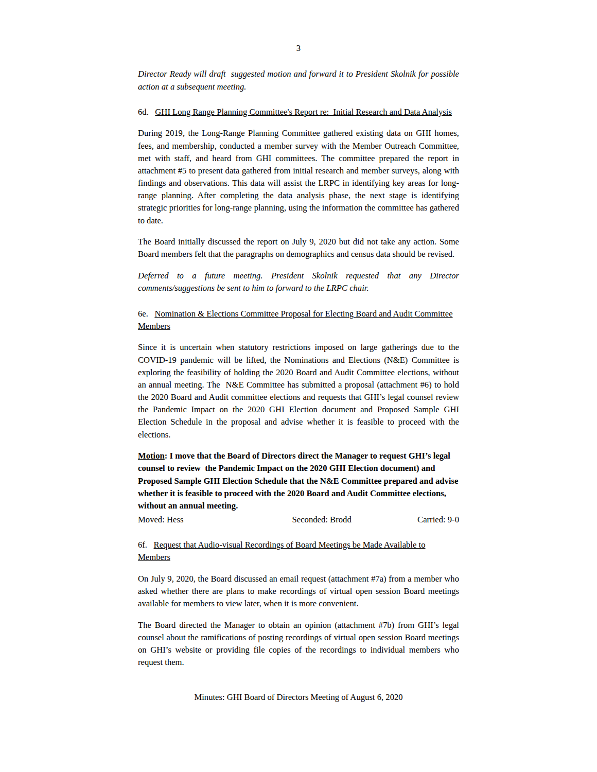3
Director Ready will draft suggested motion and forward it to President Skolnik for possible action at a subsequent meeting.
6d. GHI Long Range Planning Committee's Report re: Initial Research and Data Analysis
During 2019, the Long-Range Planning Committee gathered existing data on GHI homes, fees, and membership, conducted a member survey with the Member Outreach Committee, met with staff, and heard from GHI committees. The committee prepared the report in attachment #5 to present data gathered from initial research and member surveys, along with findings and observations. This data will assist the LRPC in identifying key areas for long-range planning. After completing the data analysis phase, the next stage is identifying strategic priorities for long-range planning, using the information the committee has gathered to date.
The Board initially discussed the report on July 9, 2020 but did not take any action. Some Board members felt that the paragraphs on demographics and census data should be revised.
Deferred to a future meeting. President Skolnik requested that any Director comments/suggestions be sent to him to forward to the LRPC chair.
6e. Nomination & Elections Committee Proposal for Electing Board and Audit Committee Members
Since it is uncertain when statutory restrictions imposed on large gatherings due to the COVID-19 pandemic will be lifted, the Nominations and Elections (N&E) Committee is exploring the feasibility of holding the 2020 Board and Audit Committee elections, without an annual meeting. The N&E Committee has submitted a proposal (attachment #6) to hold the 2020 Board and Audit committee elections and requests that GHI’s legal counsel review the Pandemic Impact on the 2020 GHI Election document and Proposed Sample GHI Election Schedule in the proposal and advise whether it is feasible to proceed with the elections.
Motion: I move that the Board of Directors direct the Manager to request GHI’s legal counsel to review the Pandemic Impact on the 2020 GHI Election document) and Proposed Sample GHI Election Schedule that the N&E Committee prepared and advise whether it is feasible to proceed with the 2020 Board and Audit Committee elections, without an annual meeting.
Moved: Hess Seconded: Brodd Carried: 9-0
6f. Request that Audio-visual Recordings of Board Meetings be Made Available to Members
On July 9, 2020, the Board discussed an email request (attachment #7a) from a member who asked whether there are plans to make recordings of virtual open session Board meetings available for members to view later, when it is more convenient.
The Board directed the Manager to obtain an opinion (attachment #7b) from GHI’s legal counsel about the ramifications of posting recordings of virtual open session Board meetings on GHI’s website or providing file copies of the recordings to individual members who request them.
Minutes: GHI Board of Directors Meeting of August 6, 2020